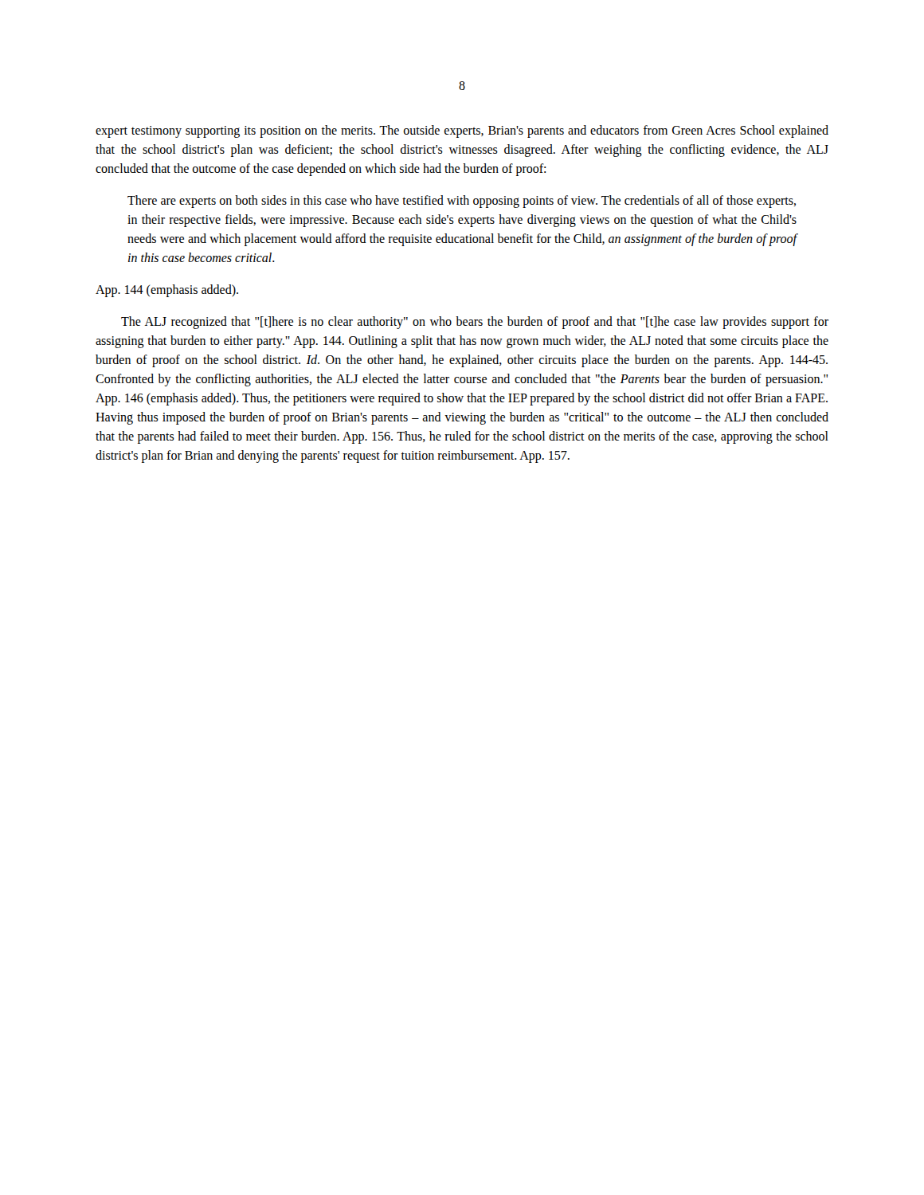8
expert testimony supporting its position on the merits. The outside experts, Brian's parents and educators from Green Acres School explained that the school district's plan was deficient; the school district's witnesses disagreed. After weighing the conflicting evidence, the ALJ concluded that the outcome of the case depended on which side had the burden of proof:
There are experts on both sides in this case who have testified with opposing points of view. The credentials of all of those experts, in their respective fields, were impressive. Because each side's experts have diverging views on the question of what the Child's needs were and which placement would afford the requisite educational benefit for the Child, an assignment of the burden of proof in this case becomes critical.
App. 144 (emphasis added).
The ALJ recognized that "[t]here is no clear authority" on who bears the burden of proof and that "[t]he case law provides support for assigning that burden to either party." App. 144. Outlining a split that has now grown much wider, the ALJ noted that some circuits place the burden of proof on the school district. Id. On the other hand, he explained, other circuits place the burden on the parents. App. 144-45. Confronted by the conflicting authorities, the ALJ elected the latter course and concluded that "the Parents bear the burden of persuasion." App. 146 (emphasis added). Thus, the petitioners were required to show that the IEP prepared by the school district did not offer Brian a FAPE. Having thus imposed the burden of proof on Brian's parents – and viewing the burden as "critical" to the outcome – the ALJ then concluded that the parents had failed to meet their burden. App. 156. Thus, he ruled for the school district on the merits of the case, approving the school district's plan for Brian and denying the parents' request for tuition reimbursement. App. 157.